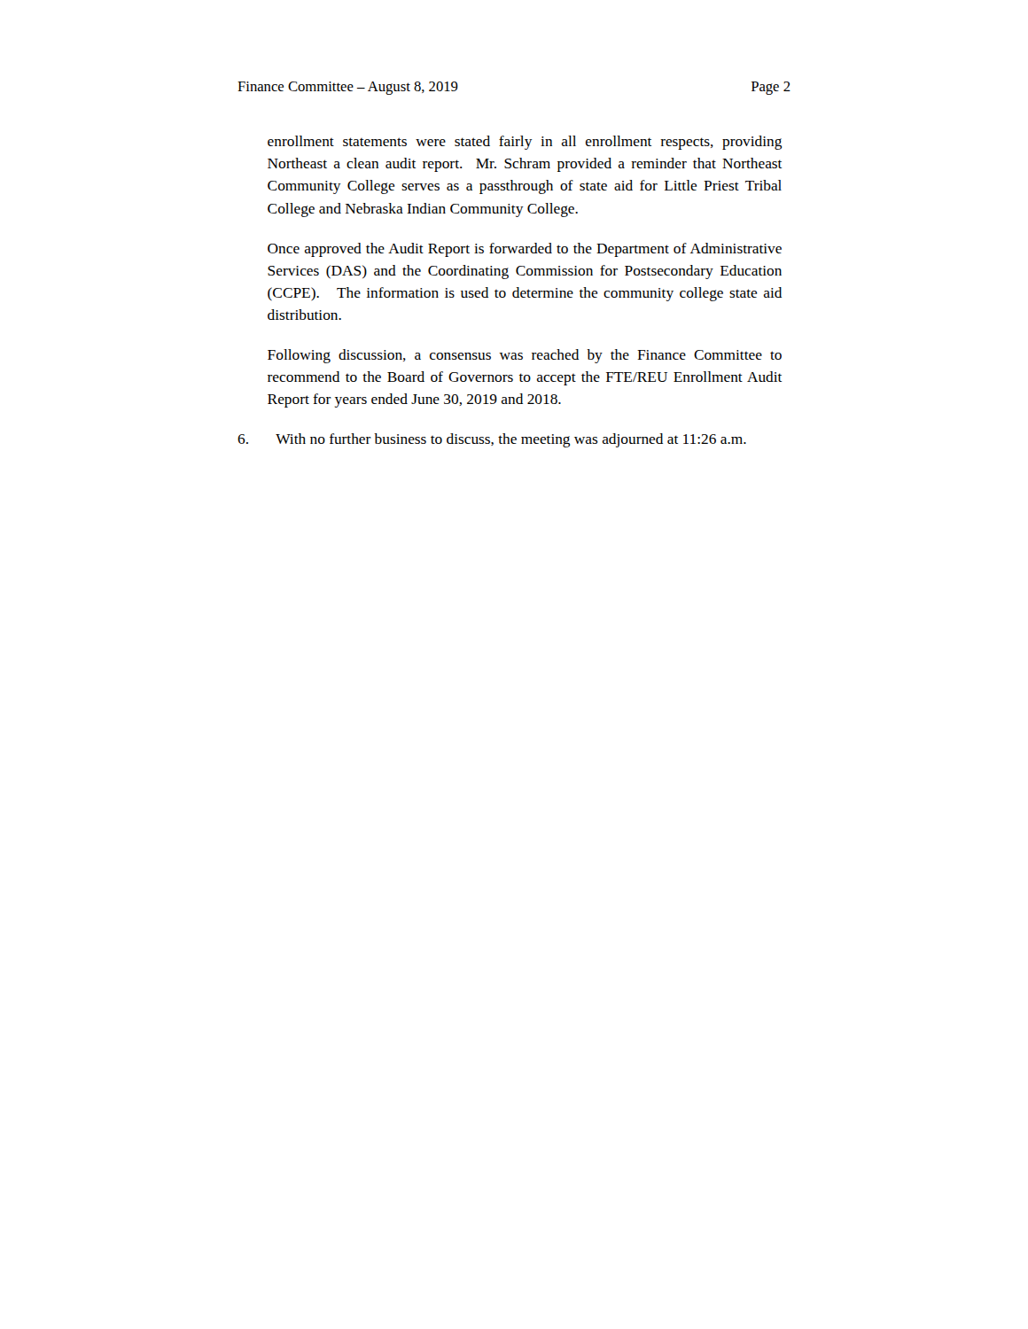Finance Committee – August 8, 2019
Page 2
enrollment statements were stated fairly in all enrollment respects, providing Northeast a clean audit report. Mr. Schram provided a reminder that Northeast Community College serves as a passthrough of state aid for Little Priest Tribal College and Nebraska Indian Community College.
Once approved the Audit Report is forwarded to the Department of Administrative Services (DAS) and the Coordinating Commission for Postsecondary Education (CCPE). The information is used to determine the community college state aid distribution.
Following discussion, a consensus was reached by the Finance Committee to recommend to the Board of Governors to accept the FTE/REU Enrollment Audit Report for years ended June 30, 2019 and 2018.
6. With no further business to discuss, the meeting was adjourned at 11:26 a.m.